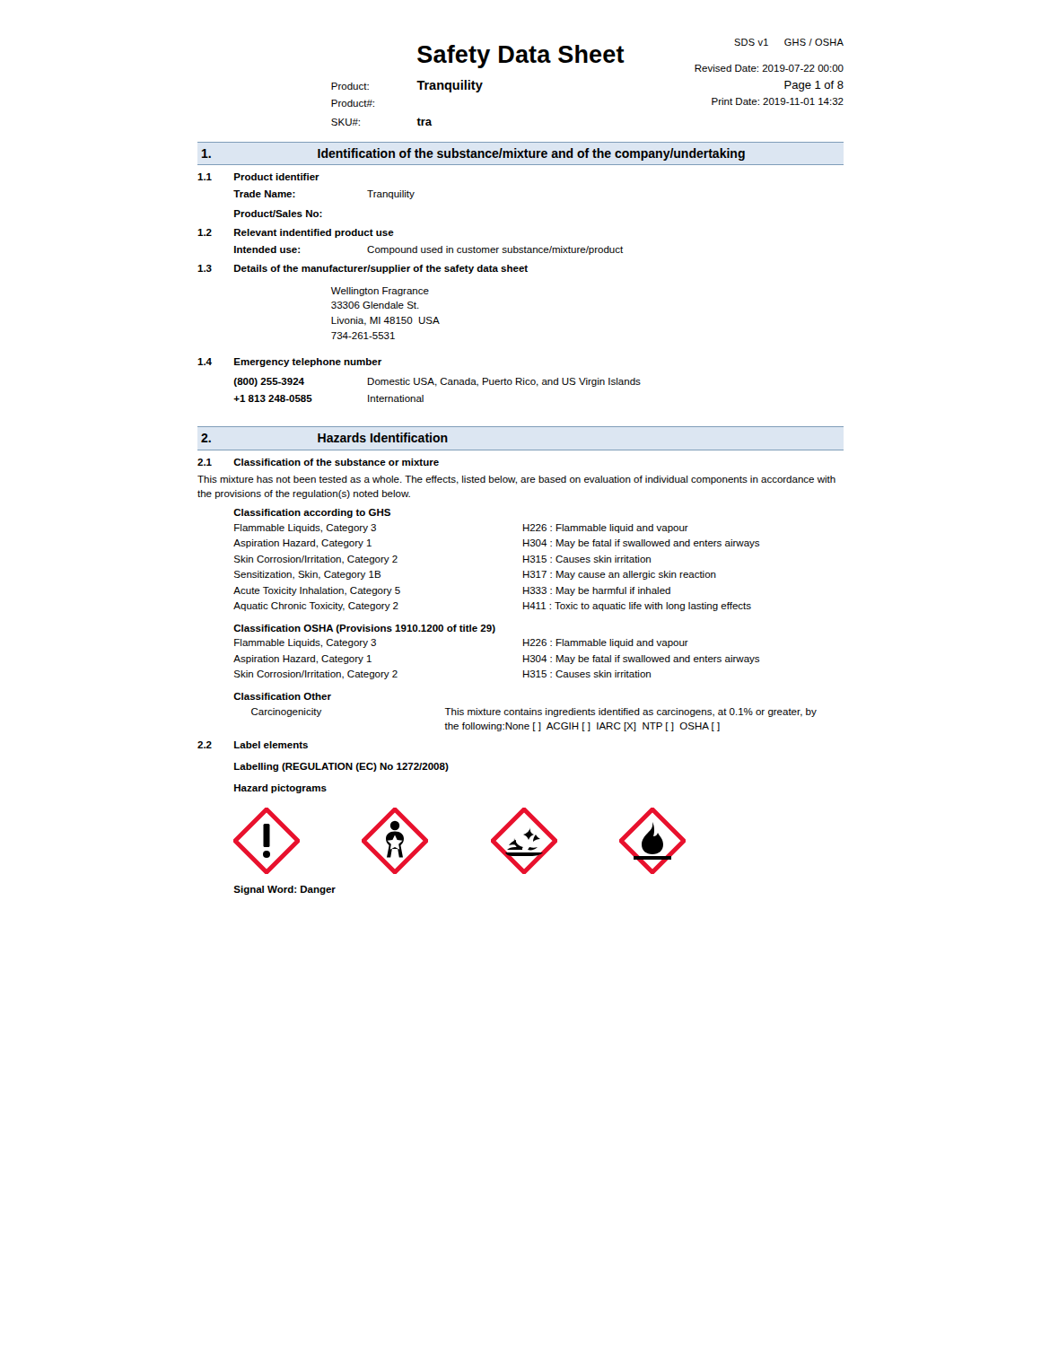SDS v1 GHS / OSHA
Revised Date: 2019-07-22 00:00
Safety Data Sheet
Product: Tranquility
Product#:
SKU#: tra
Page 1 of 8
Print Date: 2019-11-01 14:32
1. Identification of the substance/mixture and of the company/undertaking
1.1 Product identifier
Trade Name:
Tranquility
Product/Sales No:
1.2 Relevant indentified product use
Intended use:
Compound used in customer substance/mixture/product
1.3 Details of the manufacturer/supplier of the safety data sheet
Wellington Fragrance
33306 Glendale St.
Livonia, MI 48150 USA
734-261-5531
1.4 Emergency telephone number
(800) 255-3924
Domestic USA, Canada, Puerto Rico, and US Virgin Islands
+1 813 248-0585
International
2. Hazards Identification
2.1 Classification of the substance or mixture
This mixture has not been tested as a whole. The effects, listed below, are based on evaluation of individual components in accordance with the provisions of the regulation(s) noted below.
Classification according to GHS
| Flammable Liquids, Category 3 | H226 : Flammable liquid and vapour |
| Aspiration Hazard, Category 1 | H304 : May be fatal if swallowed and enters airways |
| Skin Corrosion/Irritation, Category 2 | H315 : Causes skin irritation |
| Sensitization, Skin, Category 1B | H317 : May cause an allergic skin reaction |
| Acute Toxicity Inhalation, Category 5 | H333 : May be harmful if inhaled |
| Aquatic Chronic Toxicity, Category 2 | H411 : Toxic to aquatic life with long lasting effects |
Classification OSHA (Provisions 1910.1200 of title 29)
| Flammable Liquids, Category 3 | H226 : Flammable liquid and vapour |
| Aspiration Hazard, Category 1 | H304 : May be fatal if swallowed and enters airways |
| Skin Corrosion/Irritation, Category 2 | H315 : Causes skin irritation |
Classification Other
Carcinogenicity This mixture contains ingredients identified as carcinogens, at 0.1% or greater, by the following:None [ ] ACGIH [ ] IARC [X] NTP [ ] OSHA [ ]
2.2 Label elements
Labelling (REGULATION (EC) No 1272/2008)
Hazard pictograms
Signal Word: Danger